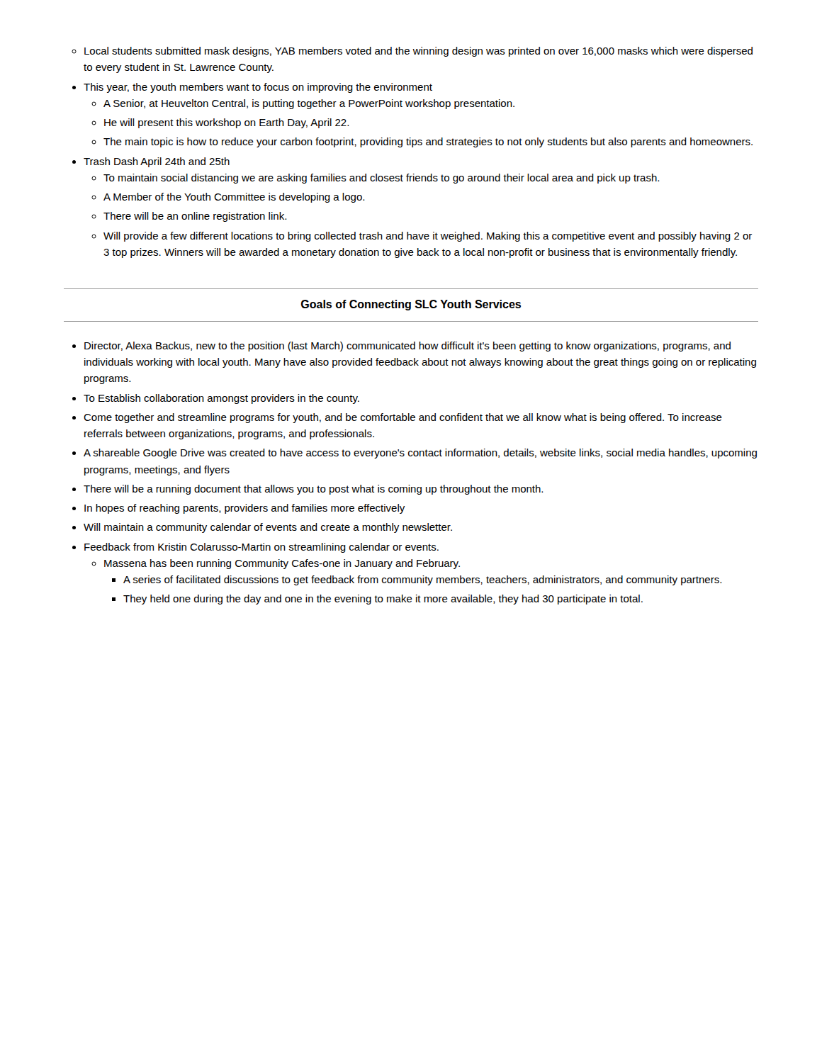Local students submitted mask designs, YAB members voted and the winning design was printed on over 16,000 masks which were dispersed to every student in St. Lawrence County.
This year, the youth members want to focus on improving the environment
A Senior, at Heuvelton Central, is putting together a PowerPoint workshop presentation.
He will present this workshop on Earth Day, April 22.
The main topic is how to reduce your carbon footprint, providing tips and strategies to not only students but also parents and homeowners.
Trash Dash April 24th and 25th
To maintain social distancing we are asking families and closest friends to go around their local area and pick up trash.
A Member of the Youth Committee is developing a logo.
There will be an online registration link.
Will provide a few different locations to bring collected trash and have it weighed. Making this a competitive event and possibly having 2 or 3 top prizes. Winners will be awarded a monetary donation to give back to a local non-profit or business that is environmentally friendly.
Goals of Connecting SLC Youth Services
Director, Alexa Backus, new to the position (last March) communicated how difficult it's been getting to know organizations, programs, and individuals working with local youth. Many have also provided feedback about not always knowing about the great things going on or replicating programs.
To Establish collaboration amongst providers in the county.
Come together and streamline programs for youth, and be comfortable and confident that we all know what is being offered. To increase referrals between organizations, programs, and professionals.
A shareable Google Drive was created to have access to everyone's contact information, details, website links, social media handles, upcoming programs, meetings, and flyers
There will be a running document that allows you to post what is coming up throughout the month.
In hopes of reaching parents, providers and families more effectively
Will maintain a community calendar of events and create a monthly newsletter.
Feedback from Kristin Colarusso-Martin on streamlining calendar or events.
Massena has been running Community Cafes-one in January and February.
A series of facilitated discussions to get feedback from community members, teachers, administrators, and community partners.
They held one during the day and one in the evening to make it more available, they had 30 participate in total.